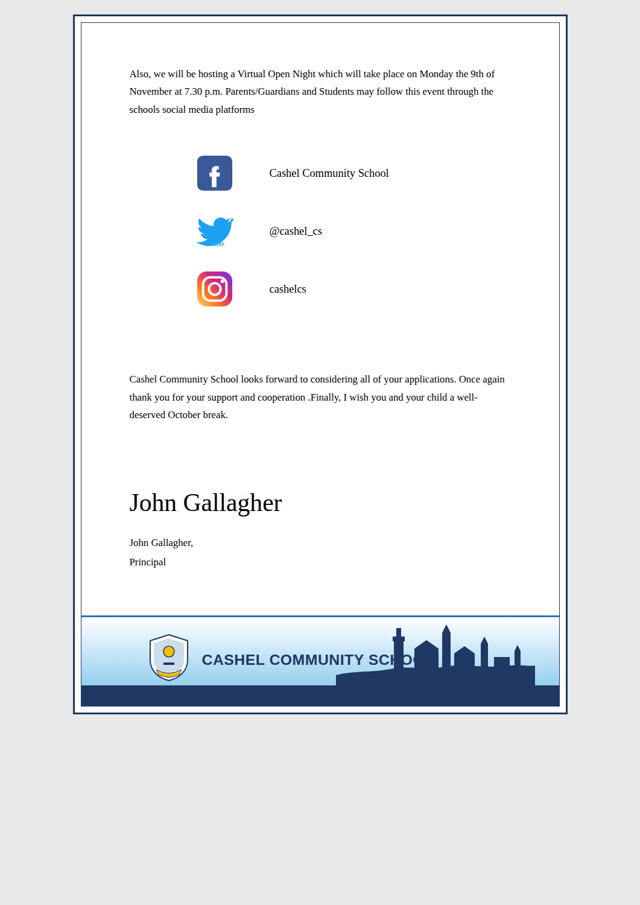Also, we will be hosting a Virtual Open Night which will take place on Monday the 9th of November at 7.30 p.m. Parents/Guardians and Students may follow this event through the schools social media platforms
Cashel Community School
twitter @cashel_cs
cashelcs
Cashel Community School looks forward to considering all of your applications. Once again thank you for your support and cooperation .Finally, I wish you and your child a well-deserved October break.
John Gallagher
John Gallagher,
Principal
CASHEL COMMUNITY SCHOOL